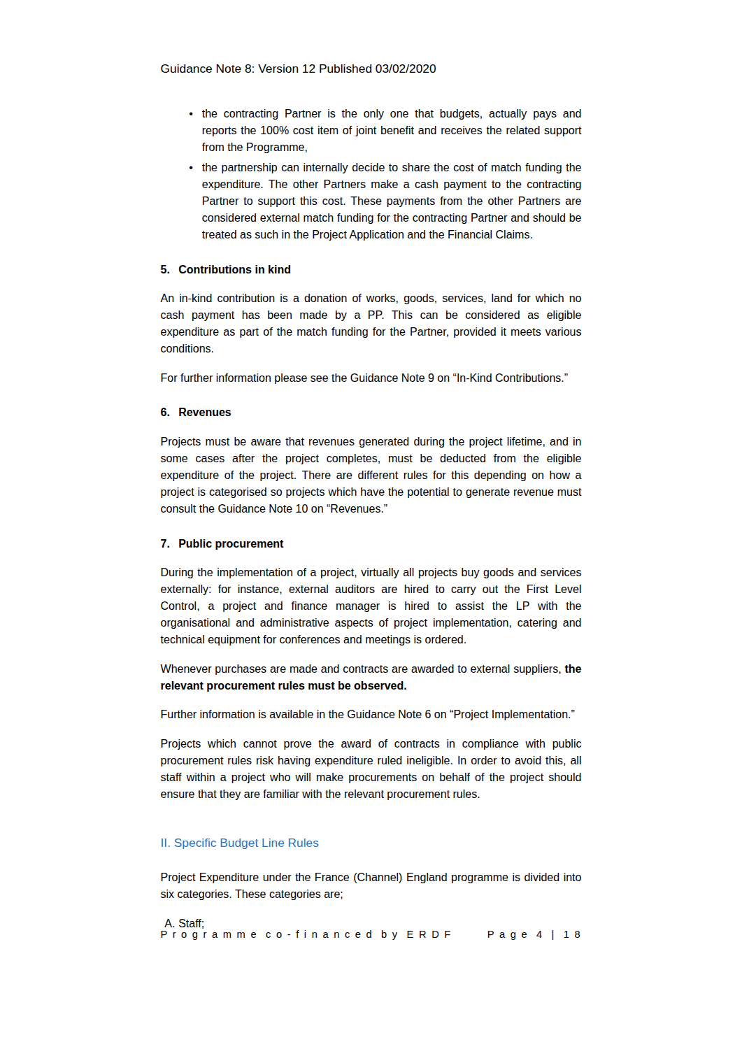Guidance Note 8: Version 12 Published 03/02/2020
the contracting Partner is the only one that budgets, actually pays and reports the 100% cost item of joint benefit and receives the related support from the Programme,
the partnership can internally decide to share the cost of match funding the expenditure. The other Partners make a cash payment to the contracting Partner to support this cost. These payments from the other Partners are considered external match funding for the contracting Partner and should be treated as such in the Project Application and the Financial Claims.
5. Contributions in kind
An in-kind contribution is a donation of works, goods, services, land for which no cash payment has been made by a PP. This can be considered as eligible expenditure as part of the match funding for the Partner, provided it meets various conditions.
For further information please see the Guidance Note 9 on “In-Kind Contributions.”
6. Revenues
Projects must be aware that revenues generated during the project lifetime, and in some cases after the project completes, must be deducted from the eligible expenditure of the project. There are different rules for this depending on how a project is categorised so projects which have the potential to generate revenue must consult the Guidance Note 10 on “Revenues.”
7. Public procurement
During the implementation of a project, virtually all projects buy goods and services externally: for instance, external auditors are hired to carry out the First Level Control, a project and finance manager is hired to assist the LP with the organisational and administrative aspects of project implementation, catering and technical equipment for conferences and meetings is ordered.
Whenever purchases are made and contracts are awarded to external suppliers, the relevant procurement rules must be observed.
Further information is available in the Guidance Note 6 on “Project Implementation.”
Projects which cannot prove the award of contracts in compliance with public procurement rules risk having expenditure ruled ineligible. In order to avoid this, all staff within a project who will make procurements on behalf of the project should ensure that they are familiar with the relevant procurement rules.
II. Specific Budget Line Rules
Project Expenditure under the France (Channel) England programme is divided into six categories. These categories are;
A. Staff;
P r o g r a m m e c o - f i n a n c e d b y E R D F P a g e 4 | 1 8